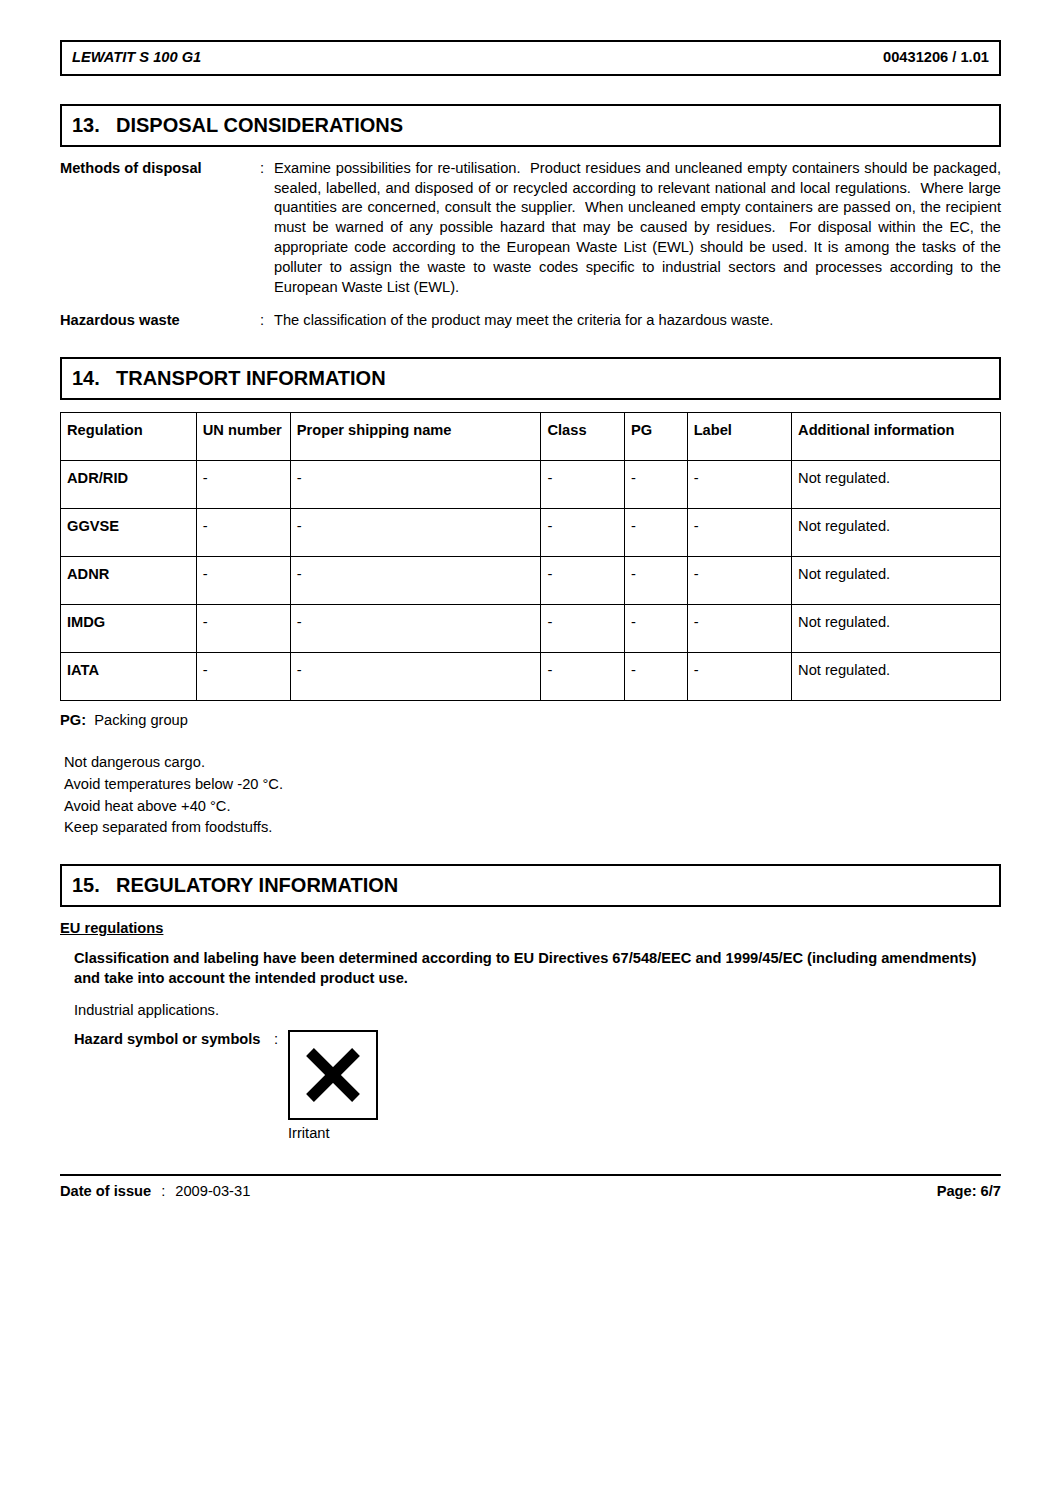LEWATIT S 100 G1 00431206 / 1.01
13. DISPOSAL CONSIDERATIONS
Methods of disposal
:
Examine possibilities for re-utilisation. Product residues and uncleaned empty containers should be packaged, sealed, labelled, and disposed of or recycled according to relevant national and local regulations. Where large quantities are concerned, consult the supplier. When uncleaned empty containers are passed on, the recipient must be warned of any possible hazard that may be caused by residues. For disposal within the EC, the appropriate code according to the European Waste List (EWL) should be used. It is among the tasks of the polluter to assign the waste to waste codes specific to industrial sectors and processes according to the European Waste List (EWL).
Hazardous waste
:
The classification of the product may meet the criteria for a hazardous waste.
14. TRANSPORT INFORMATION
| Regulation | UN number | Proper shipping name | Class | PG | Label | Additional information |
| --- | --- | --- | --- | --- | --- | --- |
| ADR/RID | - | - | - | - | - | Not regulated. |
| GGVSE | - | - | - | - | - | Not regulated. |
| ADNR | - | - | - | - | - | Not regulated. |
| IMDG | - | - | - | - | - | Not regulated. |
| IATA | - | - | - | - | - | Not regulated. |
PG: Packing group
Not dangerous cargo.
Avoid temperatures below -20 °C.
Avoid heat above +40 °C.
Keep separated from foodstuffs.
15. REGULATORY INFORMATION
EU regulations
Classification and labeling have been determined according to EU Directives 67/548/EEC and 1999/45/EC (including amendments) and take into account the intended product use.
Industrial applications.
Hazard symbol or symbols
:
Irritant
Date of issue : 2009-03-31
Page: 6/7